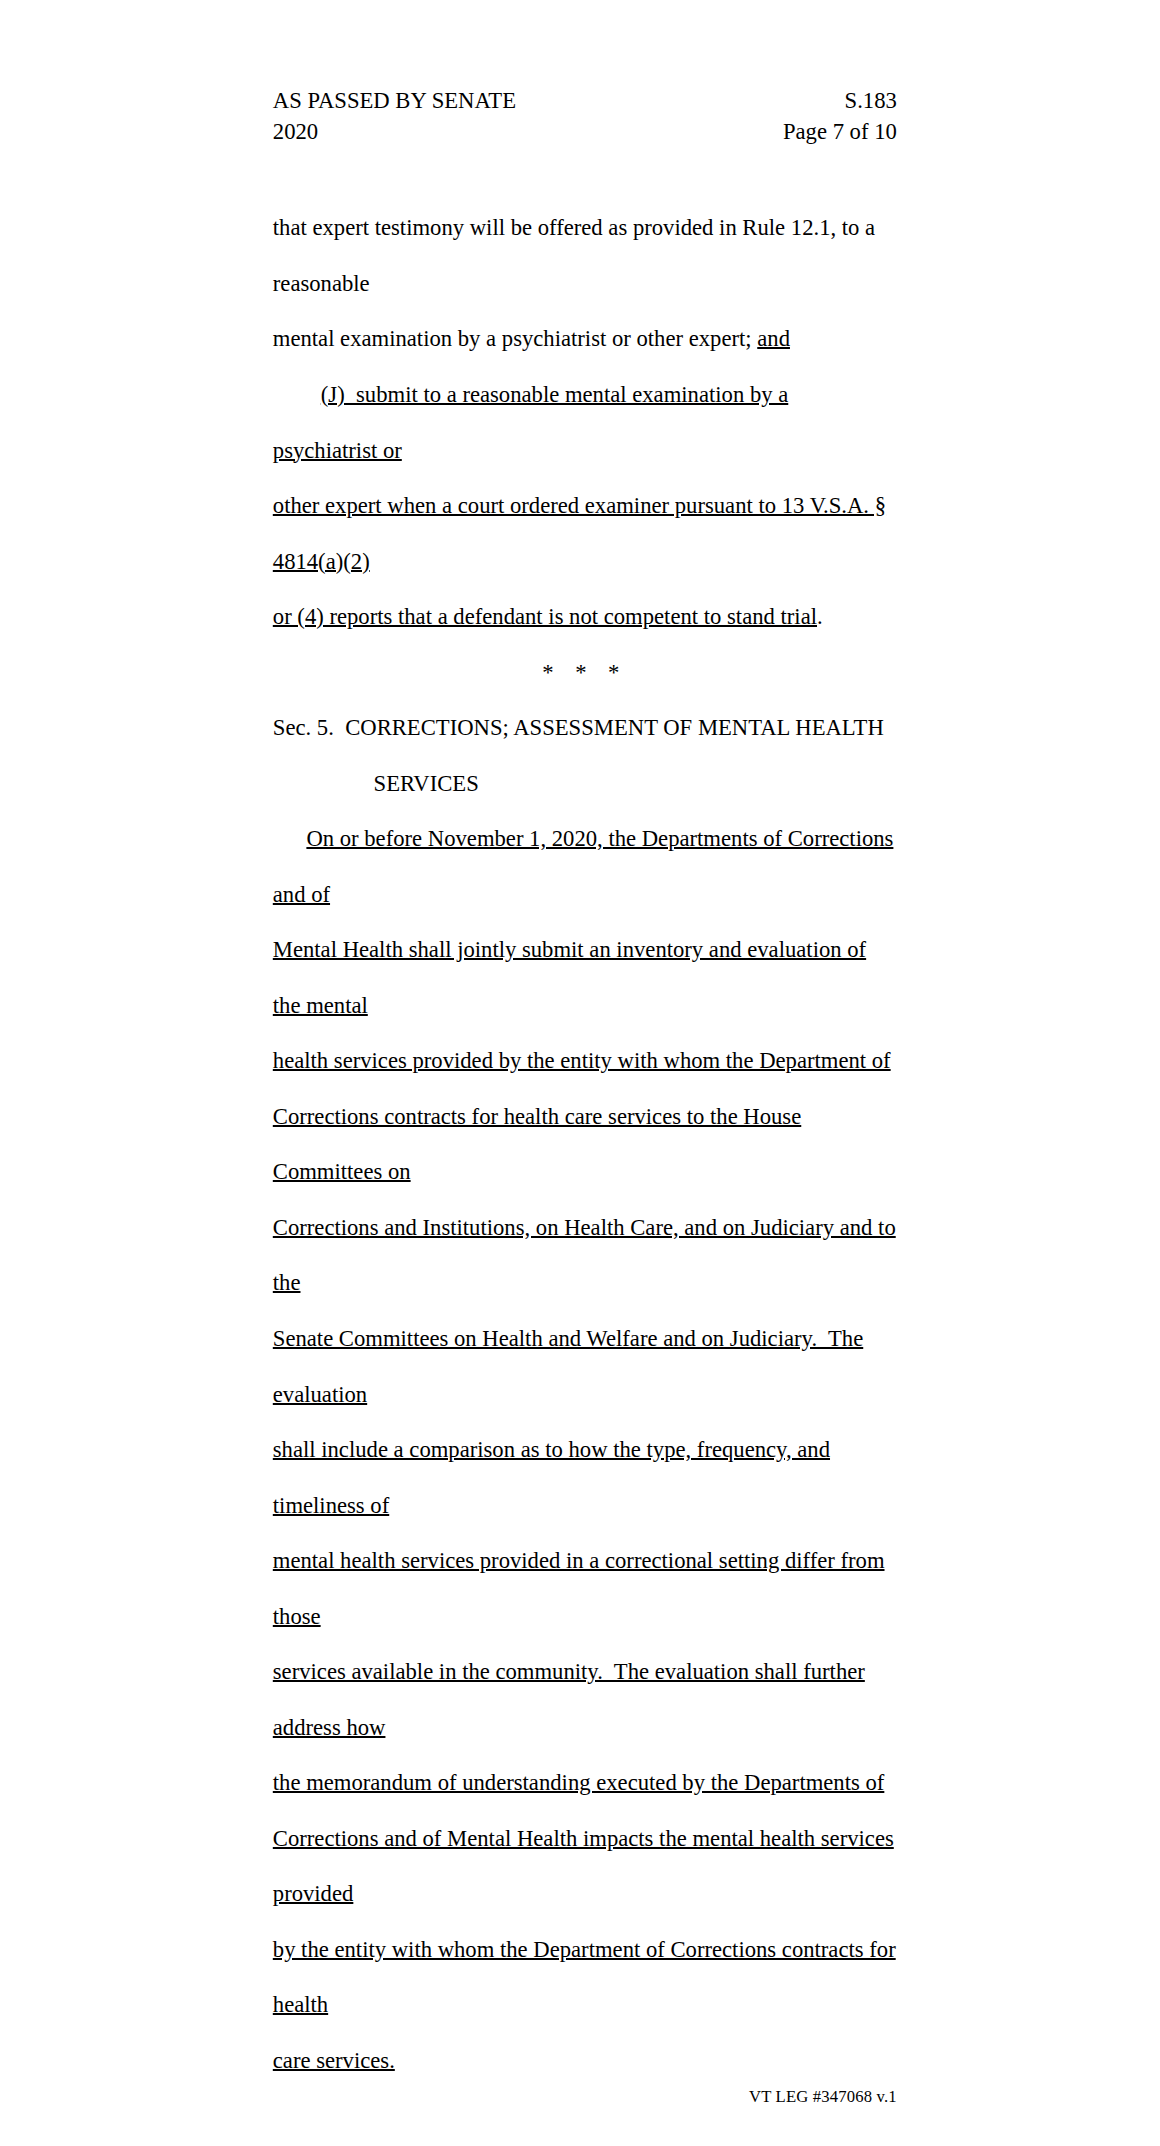AS PASSED BY SENATE
2020
S.183
Page 7 of 10
that expert testimony will be offered as provided in Rule 12.1, to a reasonable
mental examination by a psychiatrist or other expert; and
(J) submit to a reasonable mental examination by a psychiatrist or
other expert when a court ordered examiner pursuant to 13 V.S.A. § 4814(a)(2)
or (4) reports that a defendant is not competent to stand trial.
* * *
Sec. 5. CORRECTIONS; ASSESSMENT OF MENTAL HEALTH SERVICES
On or before November 1, 2020, the Departments of Corrections and of
Mental Health shall jointly submit an inventory and evaluation of the mental
health services provided by the entity with whom the Department of
Corrections contracts for health care services to the House Committees on
Corrections and Institutions, on Health Care, and on Judiciary and to the
Senate Committees on Health and Welfare and on Judiciary. The evaluation
shall include a comparison as to how the type, frequency, and timeliness of
mental health services provided in a correctional setting differ from those
services available in the community. The evaluation shall further address how
the memorandum of understanding executed by the Departments of
Corrections and of Mental Health impacts the mental health services provided
by the entity with whom the Department of Corrections contracts for health
care services.
VT LEG #347068 v.1